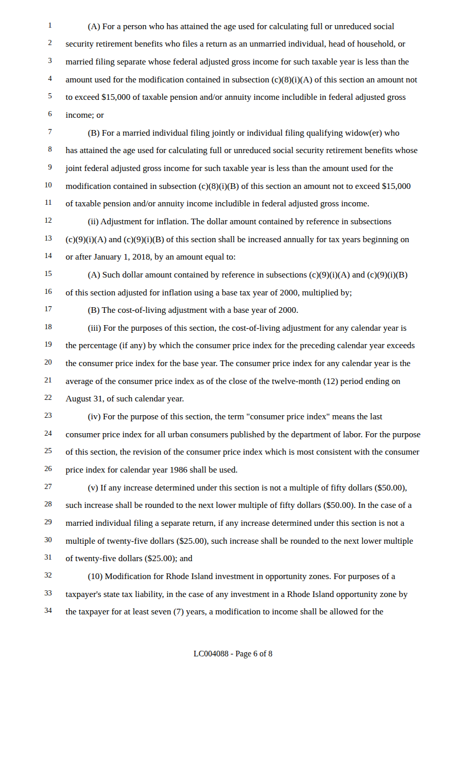(A) For a person who has attained the age used for calculating full or unreduced social
security retirement benefits who files a return as an unmarried individual, head of household, or
married filing separate whose federal adjusted gross income for such taxable year is less than the
amount used for the modification contained in subsection (c)(8)(i)(A) of this section an amount not
to exceed $15,000 of taxable pension and/or annuity income includible in federal adjusted gross
income; or
(B) For a married individual filing jointly or individual filing qualifying widow(er) who
has attained the age used for calculating full or unreduced social security retirement benefits whose
joint federal adjusted gross income for such taxable year is less than the amount used for the
modification contained in subsection (c)(8)(i)(B) of this section an amount not to exceed $15,000
of taxable pension and/or annuity income includible in federal adjusted gross income.
(ii) Adjustment for inflation. The dollar amount contained by reference in subsections
(c)(9)(i)(A) and (c)(9)(i)(B) of this section shall be increased annually for tax years beginning on
or after January 1, 2018, by an amount equal to:
(A) Such dollar amount contained by reference in subsections (c)(9)(i)(A) and (c)(9)(i)(B)
of this section adjusted for inflation using a base tax year of 2000, multiplied by;
(B) The cost-of-living adjustment with a base year of 2000.
(iii) For the purposes of this section, the cost-of-living adjustment for any calendar year is
the percentage (if any) by which the consumer price index for the preceding calendar year exceeds
the consumer price index for the base year. The consumer price index for any calendar year is the
average of the consumer price index as of the close of the twelve-month (12) period ending on
August 31, of such calendar year.
(iv) For the purpose of this section, the term "consumer price index" means the last
consumer price index for all urban consumers published by the department of labor. For the purpose
of this section, the revision of the consumer price index which is most consistent with the consumer
price index for calendar year 1986 shall be used.
(v) If any increase determined under this section is not a multiple of fifty dollars ($50.00),
such increase shall be rounded to the next lower multiple of fifty dollars ($50.00). In the case of a
married individual filing a separate return, if any increase determined under this section is not a
multiple of twenty-five dollars ($25.00), such increase shall be rounded to the next lower multiple
of twenty-five dollars ($25.00); and
(10) Modification for Rhode Island investment in opportunity zones. For purposes of a
taxpayer's state tax liability, in the case of any investment in a Rhode Island opportunity zone by
the taxpayer for at least seven (7) years, a modification to income shall be allowed for the
LC004088 - Page 6 of 8